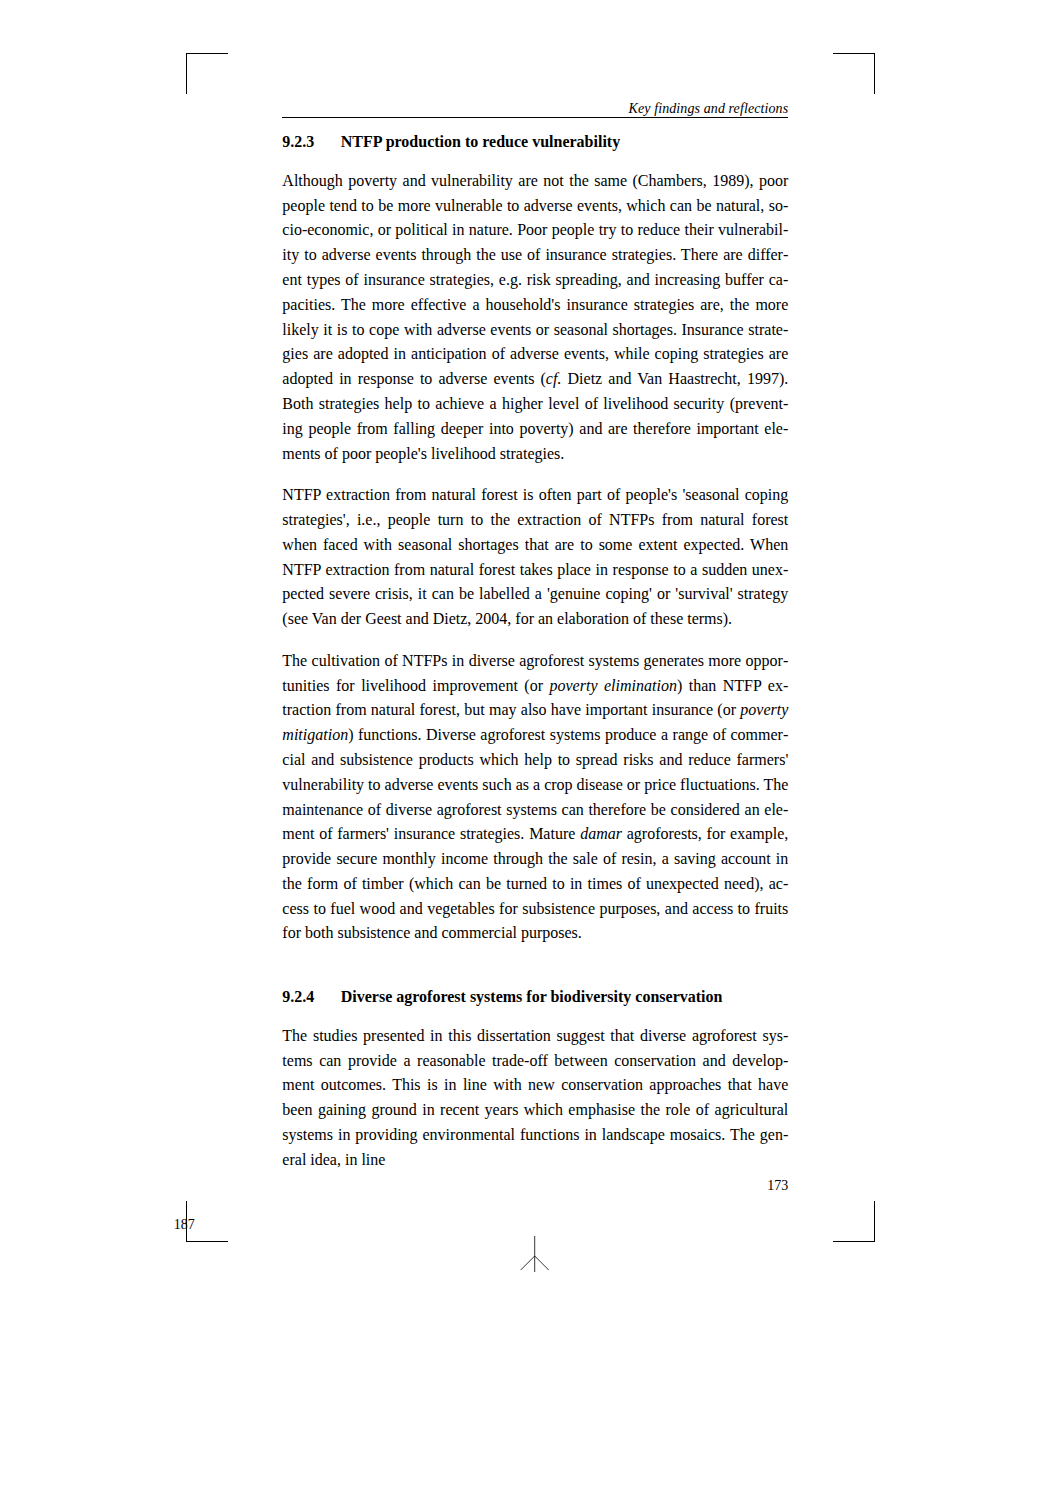Key findings and reflections
9.2.3 NTFP production to reduce vulnerability
Although poverty and vulnerability are not the same (Chambers, 1989), poor people tend to be more vulnerable to adverse events, which can be natural, socio-economic, or political in nature. Poor people try to reduce their vulnerability to adverse events through the use of insurance strategies. There are different types of insurance strategies, e.g. risk spreading, and increasing buffer capacities. The more effective a household's insurance strategies are, the more likely it is to cope with adverse events or seasonal shortages. Insurance strategies are adopted in anticipation of adverse events, while coping strategies are adopted in response to adverse events (cf. Dietz and Van Haastrecht, 1997). Both strategies help to achieve a higher level of livelihood security (preventing people from falling deeper into poverty) and are therefore important elements of poor people's livelihood strategies.
NTFP extraction from natural forest is often part of people's 'seasonal coping strategies', i.e., people turn to the extraction of NTFPs from natural forest when faced with seasonal shortages that are to some extent expected. When NTFP extraction from natural forest takes place in response to a sudden unexpected severe crisis, it can be labelled a 'genuine coping' or 'survival' strategy (see Van der Geest and Dietz, 2004, for an elaboration of these terms).
The cultivation of NTFPs in diverse agroforest systems generates more opportunities for livelihood improvement (or poverty elimination) than NTFP extraction from natural forest, but may also have important insurance (or poverty mitigation) functions. Diverse agroforest systems produce a range of commercial and subsistence products which help to spread risks and reduce farmers' vulnerability to adverse events such as a crop disease or price fluctuations. The maintenance of diverse agroforest systems can therefore be considered an element of farmers' insurance strategies. Mature damar agroforests, for example, provide secure monthly income through the sale of resin, a saving account in the form of timber (which can be turned to in times of unexpected need), access to fuel wood and vegetables for subsistence purposes, and access to fruits for both subsistence and commercial purposes.
9.2.4 Diverse agroforest systems for biodiversity conservation
The studies presented in this dissertation suggest that diverse agroforest systems can provide a reasonable trade-off between conservation and development outcomes. This is in line with new conservation approaches that have been gaining ground in recent years which emphasise the role of agricultural systems in providing environmental functions in landscape mosaics. The general idea, in line
173
187